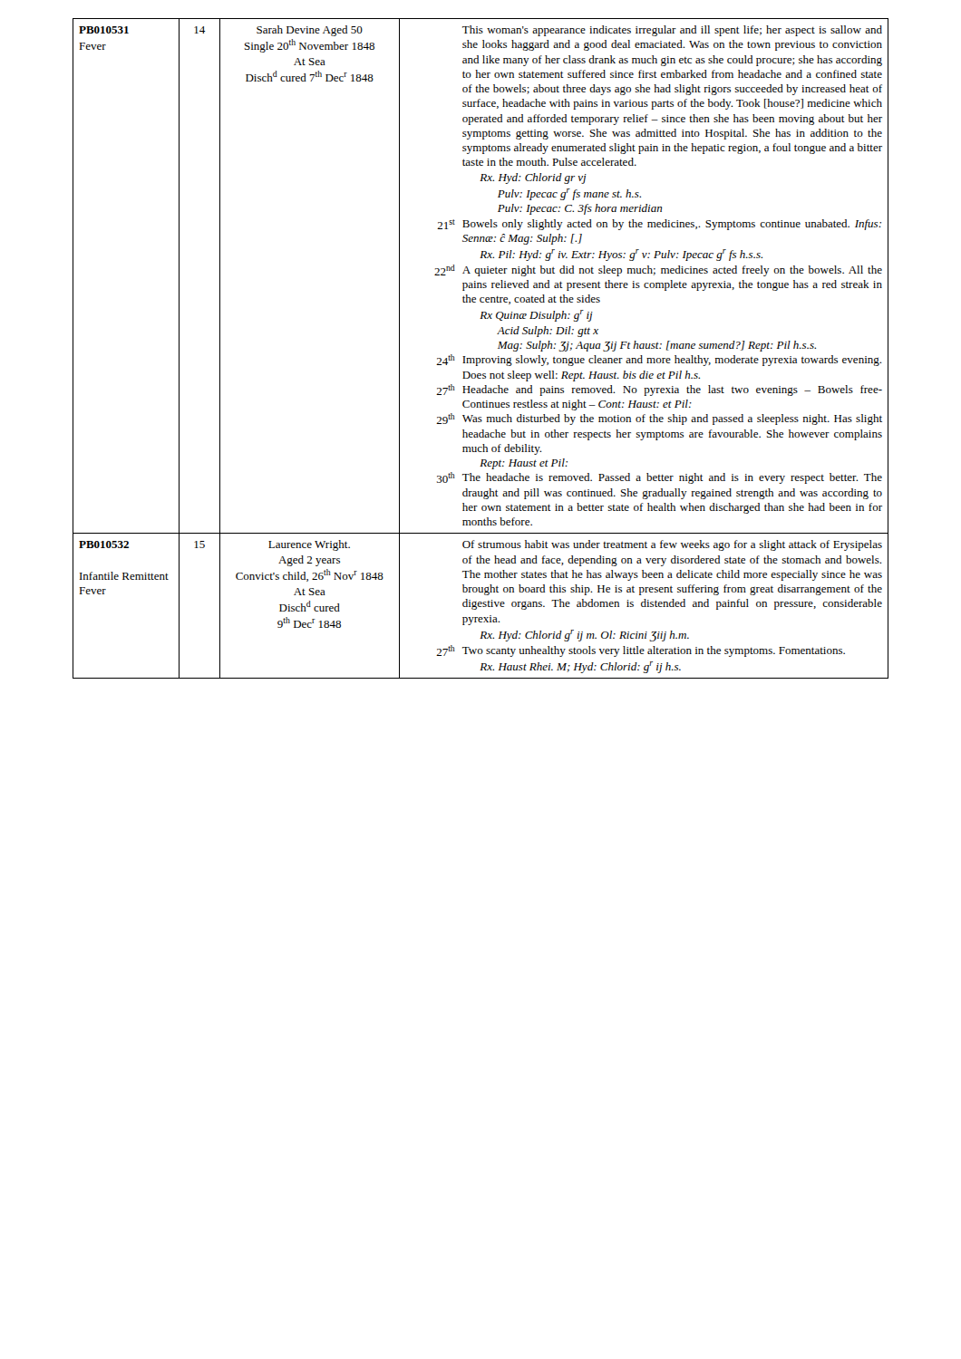| PB010531 Fever | 14 | Sarah Devine Aged 50 Single 20 th November 1848 At Sea Disch d cured 7 th Dec r 1848 | This woman's appearance indicates irregular and ill spent life; her aspect is sallow and she looks haggard and a good deal emaciated. Was on the town previous to conviction and like many of her class drank as much gin etc as she could procure; she has according to her own statement suffered since first embarked from headache and a confined state of the bowels; about three days ago she had slight rigors succeeded by increased heat of surface, headache with pains in various parts of the body. Took [house?] medicine which operated and afforded temporary relief – since then she has been moving about but her symptoms getting worse. She was admitted into Hospital. She has in addition to the symptoms already enumerated slight pain in the hepatic region, a foul tongue and a bitter taste in the mouth. Pulse accelerated. Rx. Hyd: Chlorid gr vj Pulv: Ipecac g r fs mane st. h.s. Pulv: Ipecac: C. 3fs hora meridian 21 st Bowels only slightly acted on by the medicines,. Symptoms continue unabated. Infus: Sennæ: ĉ Mag: Sulph: [.] Rx. Pil: Hyd: g r iv. Extr: Hyos: g r v: Pulv: Ipecac g r fs h.s.s. 22 nd A quieter night but did not sleep much; medicines acted freely on the bowels. All the pains relieved and at present there is complete apyrexia, the tongue has a red streak in the centre, coated at the sides Rx Quinæ Disulph: g r ij Acid Sulph: Dil: gtt x Mag: Sulph: Ʒj; Aqua Ʒij Ft haust: [mane sumend?] Rept: Pil h.s.s. 24 th Improving slowly, tongue cleaner and more healthy, moderate pyrexia towards evening. Does not sleep well: Rept. Haust. bis die et Pil h.s. 27 th Headache and pains removed. No pyrexia the last two evenings – Bowels free- Continues restless at night – Cont: Haust: et Pil: 29 th Was much disturbed by the motion of the ship and passed a sleepless night. Has slight headache but in other respects her symptoms are favourable. She however complains much of debility. Rept: Haust et Pil: 30 th The headache is removed. Passed a better night and is in every respect better. The draught and pill was continued. She gradually regained strength and was according to her own statement in a better state of health when discharged than she had been in for months before. |
| PB010532 Infantile Remittent Fever | 15 | Laurence Wright. Aged 2 years Convict's child, 26 th Nov r 1848 At Sea Disch d cured 9 th Dec r 1848 | Of strumous habit was under treatment a few weeks ago for a slight attack of Erysipelas of the head and face, depending on a very disordered state of the stomach and bowels. The mother states that he has always been a delicate child more especially since he was brought on board this ship. He is at present suffering from great disarrangement of the digestive organs. The abdomen is distended and painful on pressure, considerable pyrexia. Rx. Hyd: Chlorid g r ij m. Ol: Ricini Ʒiij h.m. 27 th Two scanty unhealthy stools very little alteration in the symptoms. Fomentations. Rx. Haust Rhei. M; Hyd: Chlorid: g r ij h.s. |